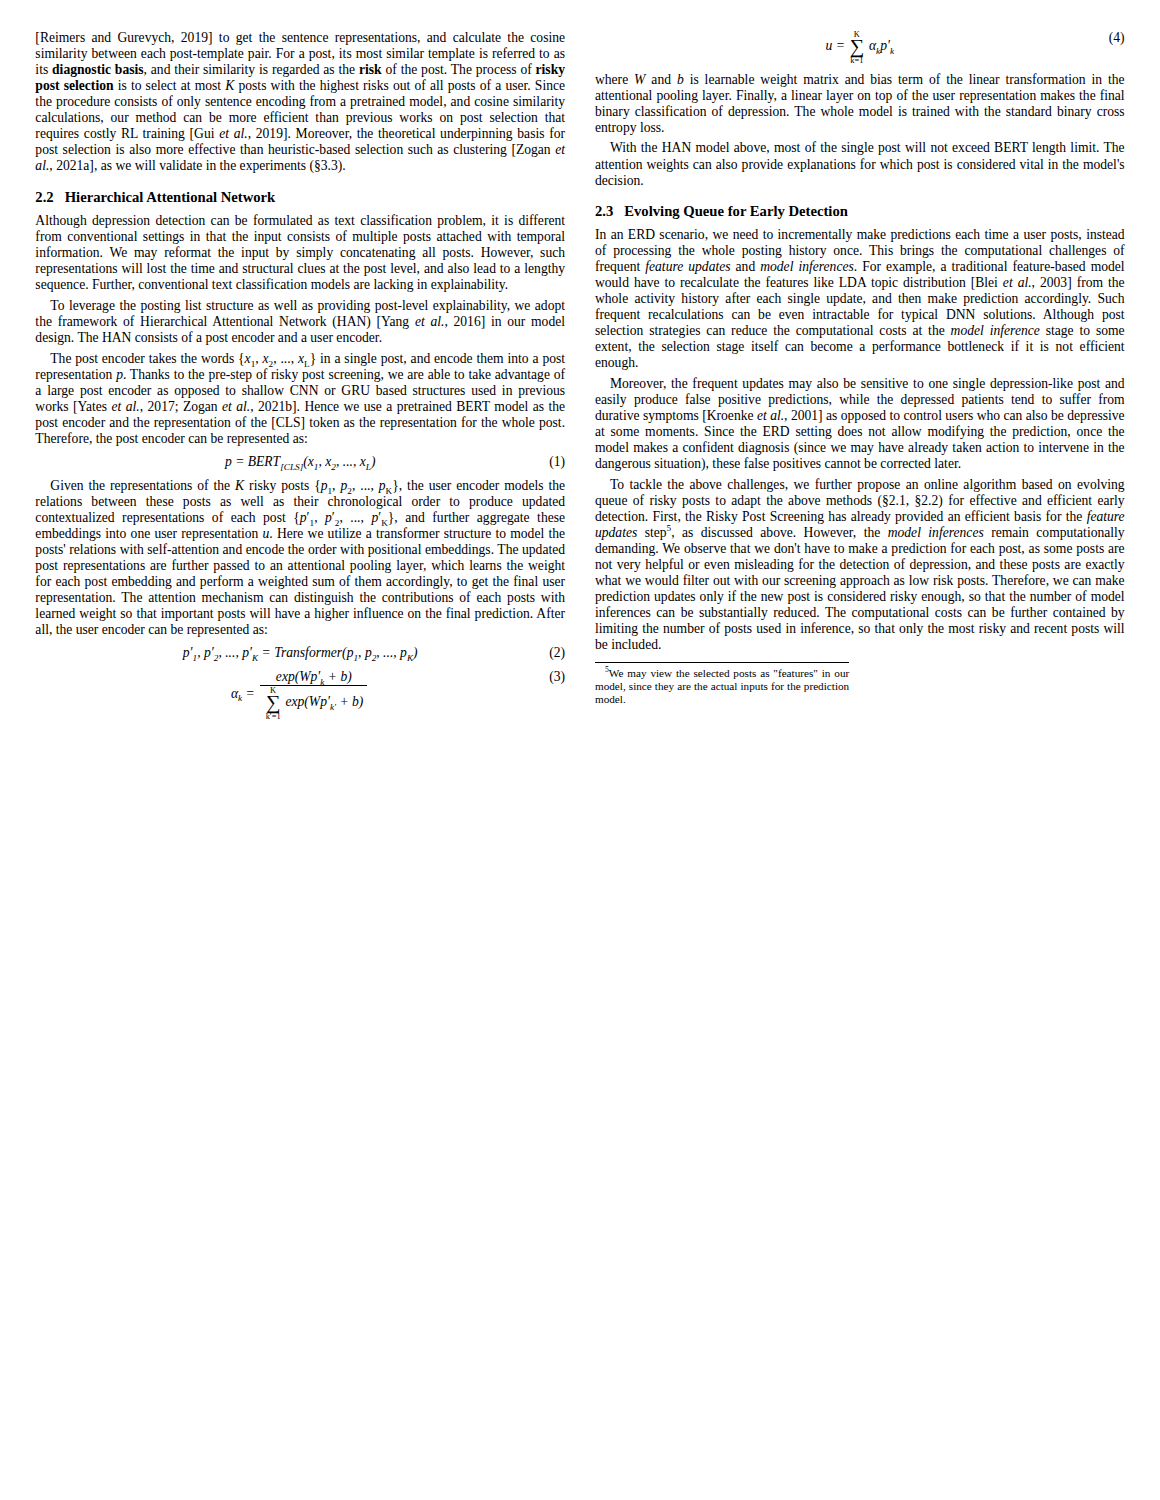[Reimers and Gurevych, 2019] to get the sentence representations, and calculate the cosine similarity between each post-template pair. For a post, its most similar template is referred to as its diagnostic basis, and their similarity is regarded as the risk of the post. The process of risky post selection is to select at most K posts with the highest risks out of all posts of a user. Since the procedure consists of only sentence encoding from a pretrained model, and cosine similarity calculations, our method can be more efficient than previous works on post selection that requires costly RL training [Gui et al., 2019]. Moreover, the theoretical underpinning basis for post selection is also more effective than heuristic-based selection such as clustering [Zogan et al., 2021a], as we will validate in the experiments (§3.3).
2.2 Hierarchical Attentional Network
Although depression detection can be formulated as text classification problem, it is different from conventional settings in that the input consists of multiple posts attached with temporal information. We may reformat the input by simply concatenating all posts. However, such representations will lost the time and structural clues at the post level, and also lead to a lengthy sequence. Further, conventional text classification models are lacking in explainability.
To leverage the posting list structure as well as providing post-level explainability, we adopt the framework of Hierarchical Attentional Network (HAN) [Yang et al., 2016] in our model design. The HAN consists of a post encoder and a user encoder.
The post encoder takes the words {x1, x2, ..., xL} in a single post, and encode them into a post representation p. Thanks to the pre-step of risky post screening, we are able to take advantage of a large post encoder as opposed to shallow CNN or GRU based structures used in previous works [Yates et al., 2017; Zogan et al., 2021b]. Hence we use a pretrained BERT model as the post encoder and the representation of the [CLS] token as the representation for the whole post. Therefore, the post encoder can be represented as:
p = BERT[CLS](x1, x2, ..., xL)(1)
Given the representations of the K risky posts {p1, p2, ..., pK}, the user encoder models the relations between these posts as well as their chronological order to produce updated contextualized representations of each post {p′1, p′2, ..., p′K}, and further aggregate these embeddings into one user representation u. Here we utilize a transformer structure to model the posts' relations with self-attention and encode the order with positional embeddings. The updated post representations are further passed to an attentional pooling layer, which learns the weight for each post embedding and perform a weighted sum of them accordingly, to get the final user representation. The attention mechanism can distinguish the contributions of each posts with learned weight so that important posts will have a higher influence on the final prediction. After all, the user encoder can be represented as:
p′1, p′2, ..., p′K = Transformer(p1, p2, ..., pK)(2)
αk = exp(Wp′k + b) K∑k′=1 exp(Wp′k′ + b) (3)
u = K∑k=1 αkp′k (4)
where W and b is learnable weight matrix and bias term of the linear transformation in the attentional pooling layer. Finally, a linear layer on top of the user representation makes the final binary classification of depression. The whole model is trained with the standard binary cross entropy loss.
With the HAN model above, most of the single post will not exceed BERT length limit. The attention weights can also provide explanations for which post is considered vital in the model's decision.
2.3 Evolving Queue for Early Detection
In an ERD scenario, we need to incrementally make predictions each time a user posts, instead of processing the whole posting history once. This brings the computational challenges of frequent feature updates and model inferences. For example, a traditional feature-based model would have to recalculate the features like LDA topic distribution [Blei et al., 2003] from the whole activity history after each single update, and then make prediction accordingly. Such frequent recalculations can be even intractable for typical DNN solutions. Although post selection strategies can reduce the computational costs at the model inference stage to some extent, the selection stage itself can become a performance bottleneck if it is not efficient enough.
Moreover, the frequent updates may also be sensitive to one single depression-like post and easily produce false positive predictions, while the depressed patients tend to suffer from durative symptoms [Kroenke et al., 2001] as opposed to control users who can also be depressive at some moments. Since the ERD setting does not allow modifying the prediction, once the model makes a confident diagnosis (since we may have already taken action to intervene in the dangerous situation), these false positives cannot be corrected later.
To tackle the above challenges, we further propose an online algorithm based on evolving queue of risky posts to adapt the above methods (§2.1, §2.2) for effective and efficient early detection. First, the Risky Post Screening has already provided an efficient basis for the feature updates step5, as discussed above. However, the model inferences remain computationally demanding. We observe that we don't have to make a prediction for each post, as some posts are not very helpful or even misleading for the detection of depression, and these posts are exactly what we would filter out with our screening approach as low risk posts. Therefore, we can make prediction updates only if the new post is considered risky enough, so that the number of model inferences can be substantially reduced. The computational costs can be further contained by limiting the number of posts used in inference, so that only the most risky and recent posts will be included.
5We may view the selected posts as "features" in our model, since they are the actual inputs for the prediction model.